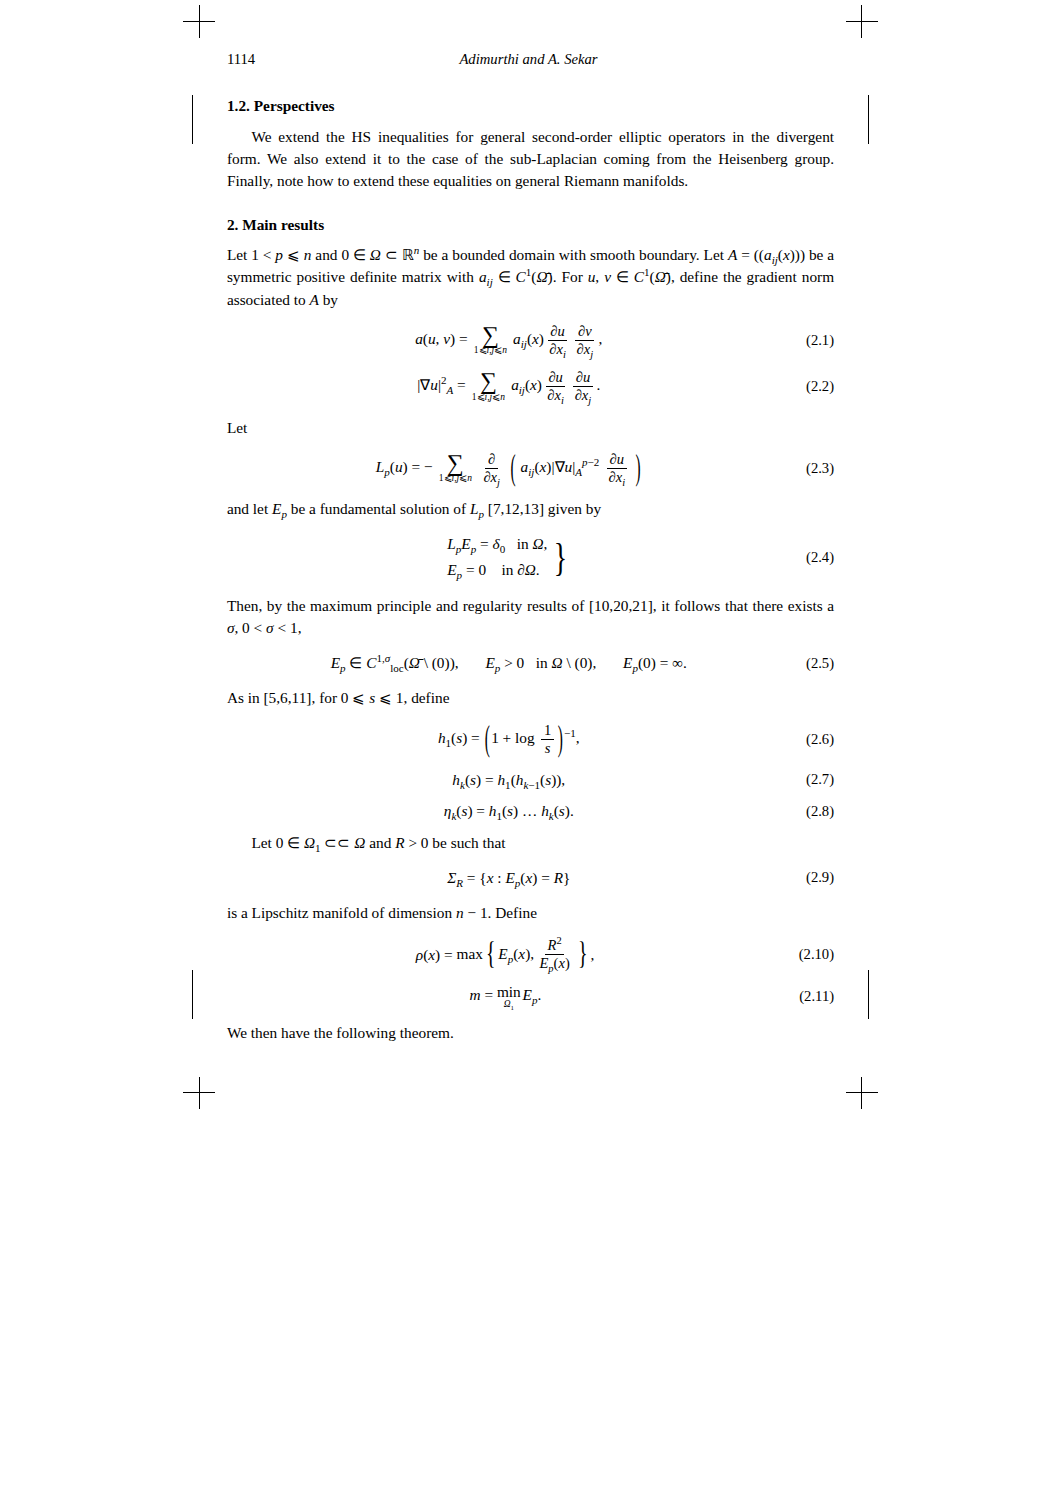1114
Adimurthi and A. Sekar
1.2. Perspectives
We extend the HS inequalities for general second-order elliptic operators in the divergent form. We also extend it to the case of the sub-Laplacian coming from the Heisenberg group. Finally, note how to extend these equalities on general Riemann manifolds.
2. Main results
Let 1 < p ⩽ n and 0 ∈ Ω ⊂ ℝn be a bounded domain with smooth boundary. Let A = ((aij(x))) be a symmetric positive definite matrix with aij ∈ C1(Ω̄). For u, v ∈ C1(Ω̄), define the gradient norm associated to A by
a(u, v) = ∑1⩽i,j⩽n aij(x)∂u∂xi∂v∂xj,
(2.1)
|∇u|2A = ∑1⩽i,j⩽n aij(x)∂u∂xi∂u∂xj.
(2.2)
Let
Lp(u) = − ∑1⩽i,j⩽n ∂∂xj ( aij(x)|∇u|Ap−2 ∂u∂xi )
(2.3)
and let Ep be a fundamental solution of Lp [7,12,13] given by
LpEp = δ0 in Ω, Ep = 0 in ∂Ω. }
(2.4)
Then, by the maximum principle and regularity results of [10,20,21], it follows that there exists a σ, 0 < σ < 1,
Ep ∈ C1,σloc(Ω̄ \ (0)), Ep > 0 in Ω \ (0), Ep(0) = ∞.
(2.5)
As in [5,6,11], for 0 ⩽ s ⩽ 1, define
h1(s) = (1 + log 1 s)−1,
(2.6)
hk(s) = h1(hk−1(s)),
(2.7)
ηk(s) = h1(s) … hk(s).
(2.8)
Let 0 ∈ Ω1 ⊂⊂ Ω and R > 0 be such that
ΣR = {x : Ep(x) = R}
(2.9)
is a Lipschitz manifold of dimension n − 1. Define
ρ(x) = max{Ep(x), R2 Ep(x)},
(2.10)
m = min Ω1 Ep.
(2.11)
We then have the following theorem.